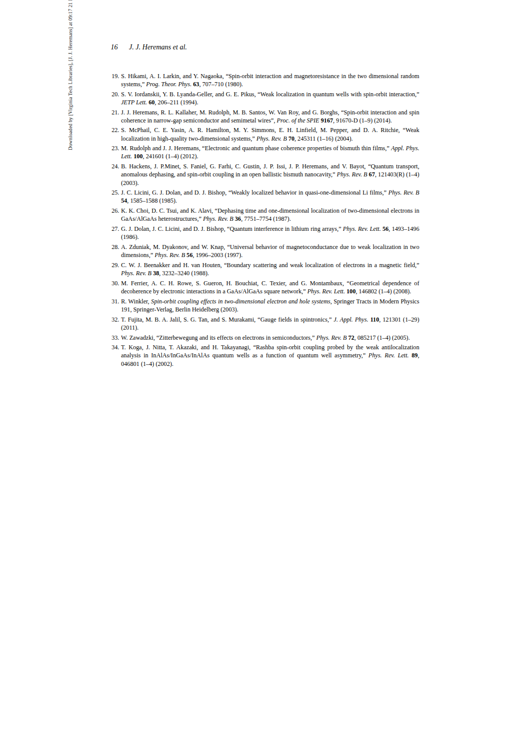Downloaded by [Virginia Tech Libraries], [J. J. Heremans] at 09:17 21 December 2015
16 J. J. Heremans et al.
19. S. Hikami, A. I. Larkin, and Y. Nagaoka, “Spin-orbit interaction and magnetoresistance in the two dimensional random systems,” Prog. Theor. Phys. 63, 707–710 (1980).
20. S. V. Iordanskii, Y. B. Lyanda-Geller, and G. E. Pikus, “Weak localization in quantum wells with spin-orbit interaction,” JETP Lett. 60, 206–211 (1994).
21. J. J. Heremans, R. L. Kallaher, M. Rudolph, M. B. Santos, W. Van Roy, and G. Borghs, “Spin-orbit interaction and spin coherence in narrow-gap semiconductor and semimetal wires”, Proc. of the SPIE 9167, 91670-D (1–9) (2014).
22. S. McPhail, C. E. Yasin, A. R. Hamilton, M. Y. Simmons, E. H. Linfield, M. Pepper, and D. A. Ritchie, “Weak localization in high-quality two-dimensional systems,” Phys. Rev. B 70, 245311 (1–16) (2004).
23. M. Rudolph and J. J. Heremans, “Electronic and quantum phase coherence properties of bismuth thin films,” Appl. Phys. Lett. 100, 241601 (1–4) (2012).
24. B. Hackens, J. P.Minet, S. Faniel, G. Farhi, C. Gustin, J. P. Issi, J. P. Heremans, and V. Bayot, “Quantum transport, anomalous dephasing, and spin-orbit coupling in an open ballistic bismuth nanocavity,” Phys. Rev. B 67, 121403(R) (1–4) (2003).
25. J. C. Licini, G. J. Dolan, and D. J. Bishop, “Weakly localized behavior in quasi-one-dimensional Li films,” Phys. Rev. B 54, 1585–1588 (1985).
26. K. K. Choi, D. C. Tsui, and K. Alavi, “Dephasing time and one-dimensional localization of two-dimensional electrons in GaAs/AlGaAs heterostructures,” Phys. Rev. B 36, 7751–7754 (1987).
27. G. J. Dolan, J. C. Licini, and D. J. Bishop, “Quantum interference in lithium ring arrays,” Phys. Rev. Lett. 56, 1493–1496 (1986).
28. A. Zduniak, M. Dyakonov, and W. Knap, “Universal behavior of magnetoconductance due to weak localization in two dimensions,” Phys. Rev. B 56, 1996–2003 (1997).
29. C. W. J. Beenakker and H. van Houten, “Boundary scattering and weak localization of electrons in a magnetic field,” Phys. Rev. B 38, 3232–3240 (1988).
30. M. Ferrier, A. C. H. Rowe, S. Gueron, H. Bouchiat, C. Texier, and G. Montambaux, “Geometrical dependence of decoherence by electronic interactions in a GaAs/AlGaAs square network,” Phys. Rev. Lett. 100, 146802 (1–4) (2008).
31. R. Winkler, Spin-orbit coupling effects in two-dimensional electron and hole systems, Springer Tracts in Modern Physics 191, Springer-Verlag, Berlin Heidelberg (2003).
32. T. Fujita, M. B. A. Jalil, S. G. Tan, and S. Murakami, “Gauge fields in spintronics,” J. Appl. Phys. 110, 121301 (1–29) (2011).
33. W. Zawadzki, “Zitterbewegung and its effects on electrons in semiconductors,” Phys. Rev. B 72, 085217 (1–4) (2005).
34. T. Koga, J. Nitta, T. Akazaki, and H. Takayanagi, “Rashba spin-orbit coupling probed by the weak antilocalization analysis in InAlAs/InGaAs/InAlAs quantum wells as a function of quantum well asymmetry,” Phys. Rev. Lett. 89, 046801 (1–4) (2002).